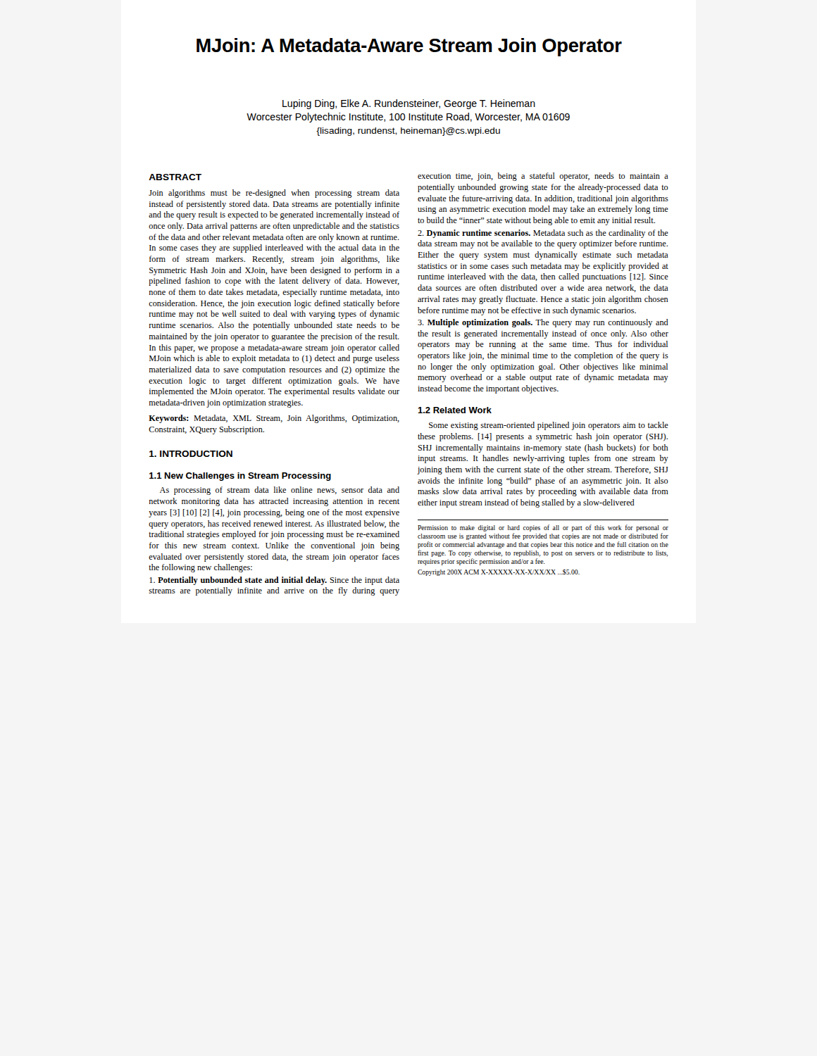MJoin: A Metadata-Aware Stream Join Operator
Luping Ding, Elke A. Rundensteiner, George T. Heineman
Worcester Polytechnic Institute, 100 Institute Road, Worcester, MA 01609
{lisading, rundenst, heineman}@cs.wpi.edu
ABSTRACT
Join algorithms must be re-designed when processing stream data instead of persistently stored data. Data streams are potentially infinite and the query result is expected to be generated incrementally instead of once only. Data arrival patterns are often unpredictable and the statistics of the data and other relevant metadata often are only known at runtime. In some cases they are supplied interleaved with the actual data in the form of stream markers. Recently, stream join algorithms, like Symmetric Hash Join and XJoin, have been designed to perform in a pipelined fashion to cope with the latent delivery of data. However, none of them to date takes metadata, especially runtime metadata, into consideration. Hence, the join execution logic defined statically before runtime may not be well suited to deal with varying types of dynamic runtime scenarios. Also the potentially unbounded state needs to be maintained by the join operator to guarantee the precision of the result. In this paper, we propose a metadata-aware stream join operator called MJoin which is able to exploit metadata to (1) detect and purge useless materialized data to save computation resources and (2) optimize the execution logic to target different optimization goals. We have implemented the MJoin operator. The experimental results validate our metadata-driven join optimization strategies.
Keywords: Metadata, XML Stream, Join Algorithms, Optimization, Constraint, XQuery Subscription.
1. INTRODUCTION
1.1 New Challenges in Stream Processing
As processing of stream data like online news, sensor data and network monitoring data has attracted increasing attention in recent years [3] [10] [2] [4], join processing, being one of the most expensive query operators, has received renewed interest. As illustrated below, the traditional strategies employed for join processing must be re-examined for this new stream context. Unlike the conventional join being evaluated over persistently stored data, the stream join operator faces the following new challenges:
1. Potentially unbounded state and initial delay. Since the input data streams are potentially infinite and arrive on the fly during query execution time, join, being a stateful operator, needs to maintain a potentially unbounded growing state for the already-processed data to evaluate the future-arriving data. In addition, traditional join algorithms using an asymmetric execution model may take an extremely long time to build the “inner” state without being able to emit any initial result.
2. Dynamic runtime scenarios. Metadata such as the cardinality of the data stream may not be available to the query optimizer before runtime. Either the query system must dynamically estimate such metadata statistics or in some cases such metadata may be explicitly provided at runtime interleaved with the data, then called punctuations [12]. Since data sources are often distributed over a wide area network, the data arrival rates may greatly fluctuate. Hence a static join algorithm chosen before runtime may not be effective in such dynamic scenarios.
3. Multiple optimization goals. The query may run continuously and the result is generated incrementally instead of once only. Also other operators may be running at the same time. Thus for individual operators like join, the minimal time to the completion of the query is no longer the only optimization goal. Other objectives like minimal memory overhead or a stable output rate of dynamic metadata may instead become the important objectives.
1.2 Related Work
Some existing stream-oriented pipelined join operators aim to tackle these problems. [14] presents a symmetric hash join operator (SHJ). SHJ incrementally maintains in-memory state (hash buckets) for both input streams. It handles newly-arriving tuples from one stream by joining them with the current state of the other stream. Therefore, SHJ avoids the infinite long “build” phase of an asymmetric join. It also masks slow data arrival rates by proceeding with available data from either input stream instead of being stalled by a slow-delivered
Permission to make digital or hard copies of all or part of this work for personal or classroom use is granted without fee provided that copies are not made or distributed for profit or commercial advantage and that copies bear this notice and the full citation on the first page. To copy otherwise, to republish, to post on servers or to redistribute to lists, requires prior specific permission and/or a fee.
Copyright 200X ACM X-XXXXX-XX-X/XX/XX ...$5.00.